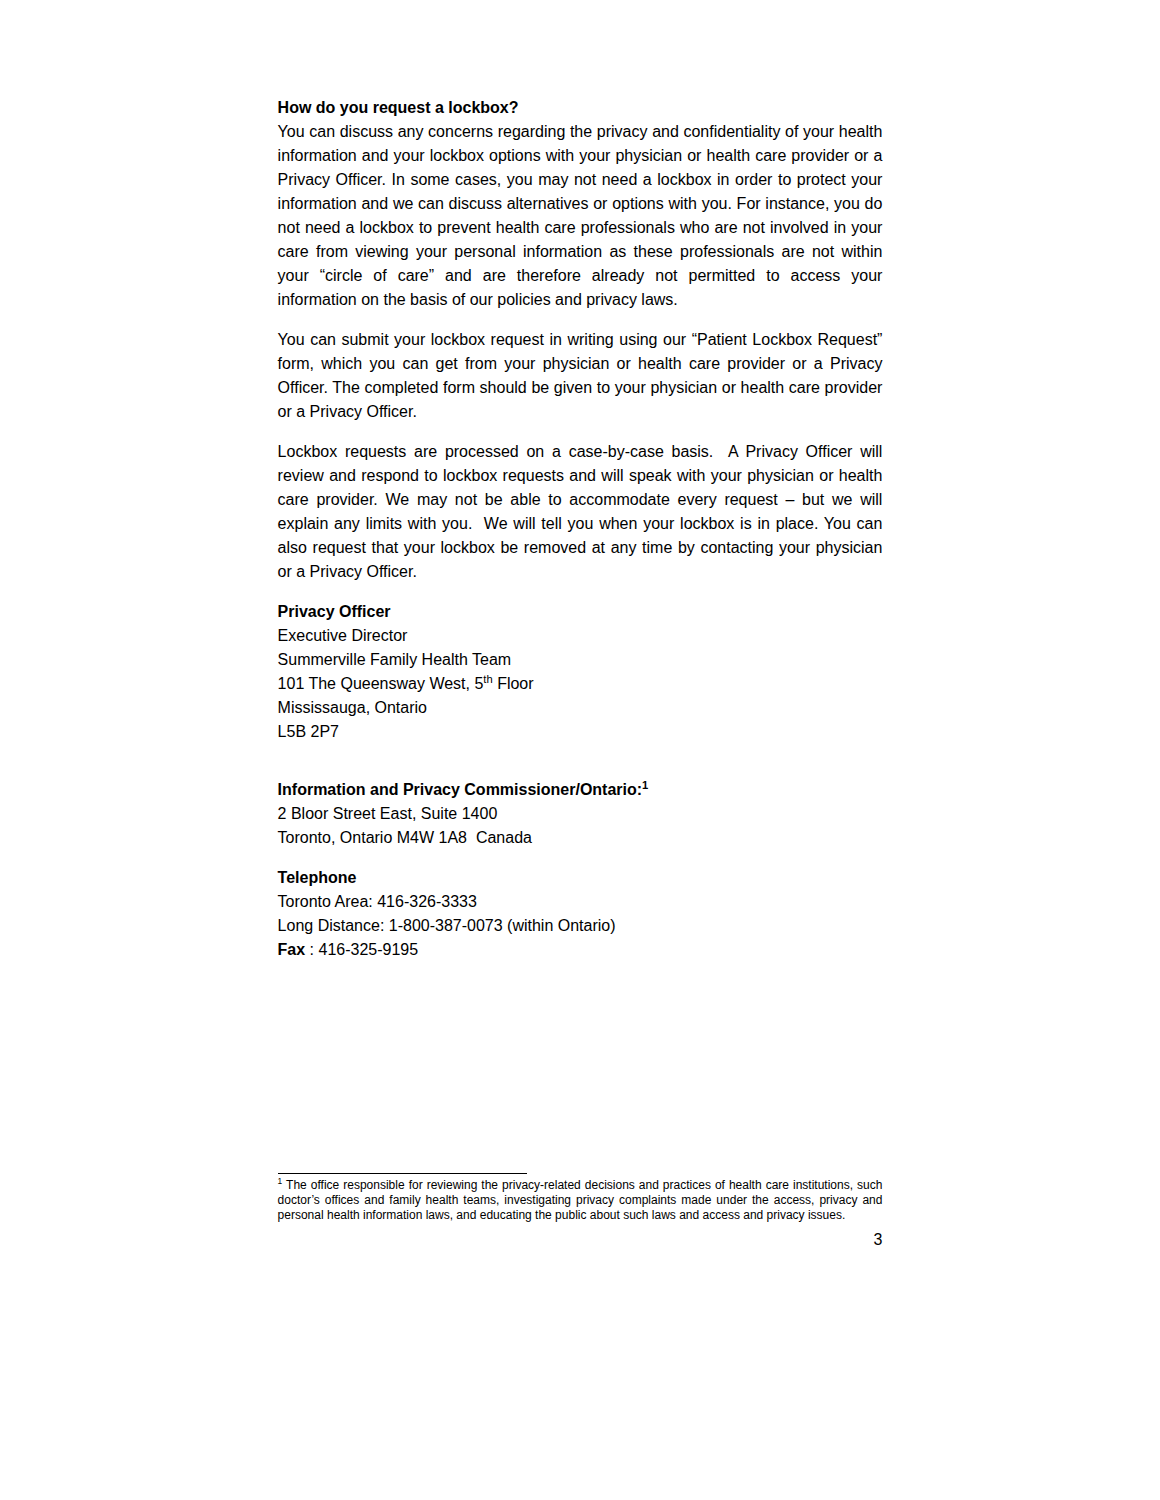How do you request a lockbox?
You can discuss any concerns regarding the privacy and confidentiality of your health information and your lockbox options with your physician or health care provider or a Privacy Officer. In some cases, you may not need a lockbox in order to protect your information and we can discuss alternatives or options with you. For instance, you do not need a lockbox to prevent health care professionals who are not involved in your care from viewing your personal information as these professionals are not within your “circle of care” and are therefore already not permitted to access your information on the basis of our policies and privacy laws.
You can submit your lockbox request in writing using our “Patient Lockbox Request” form, which you can get from your physician or health care provider or a Privacy Officer. The completed form should be given to your physician or health care provider or a Privacy Officer.
Lockbox requests are processed on a case-by-case basis. A Privacy Officer will review and respond to lockbox requests and will speak with your physician or health care provider. We may not be able to accommodate every request – but we will explain any limits with you. We will tell you when your lockbox is in place. You can also request that your lockbox be removed at any time by contacting your physician or a Privacy Officer.
Privacy Officer
Executive Director
Summerville Family Health Team
101 The Queensway West, 5th Floor
Mississauga, Ontario
L5B 2P7
Information and Privacy Commissioner/Ontario:1
2 Bloor Street East, Suite 1400
Toronto, Ontario M4W 1A8 Canada
Telephone
Toronto Area: 416-326-3333
Long Distance: 1-800-387-0073 (within Ontario)
Fax : 416-325-9195
1 The office responsible for reviewing the privacy-related decisions and practices of health care institutions, such doctor’s offices and family health teams, investigating privacy complaints made under the access, privacy and personal health information laws, and educating the public about such laws and access and privacy issues.
3